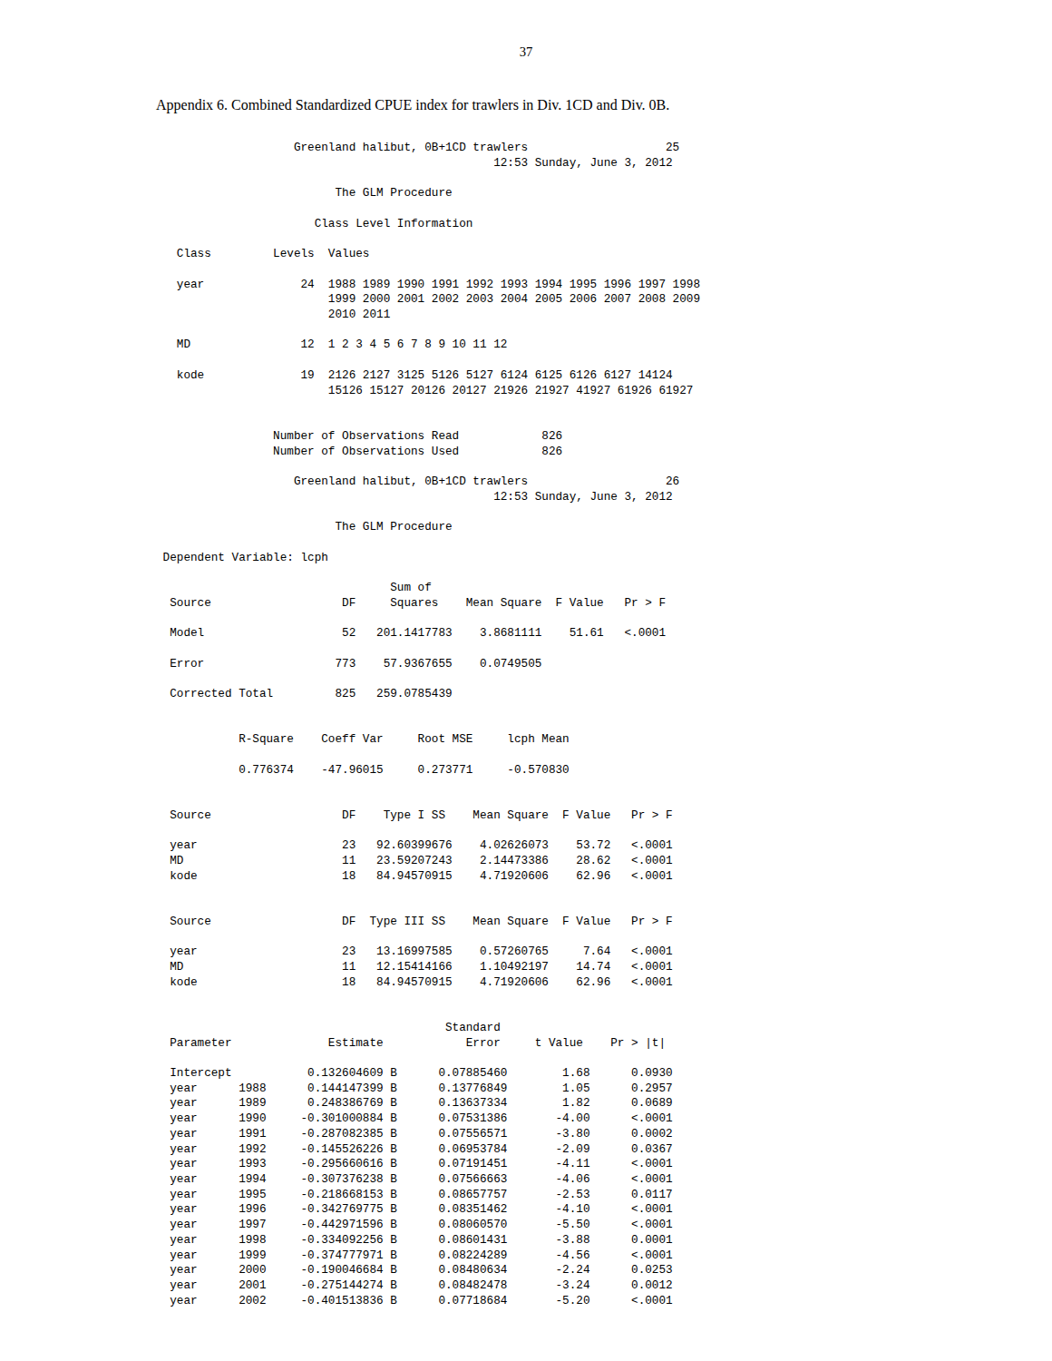37
Appendix 6. Combined Standardized CPUE index for trawlers in Div. 1CD and Div. 0B.
                    Greenland halibut, 0B+1CD trawlers                    25
                                                 12:53 Sunday, June 3, 2012

                          The GLM Procedure

                       Class Level Information

   Class         Levels  Values

   year              24  1988 1989 1990 1991 1992 1993 1994 1995 1996 1997 1998
                         1999 2000 2001 2002 2003 2004 2005 2006 2007 2008 2009
                         2010 2011

   MD                12  1 2 3 4 5 6 7 8 9 10 11 12

   kode              19  2126 2127 3125 5126 5127 6124 6125 6126 6127 14124
                         15126 15127 20126 20127 21926 21927 41927 61926 61927


                 Number of Observations Read            826
                 Number of Observations Used            826

                    Greenland halibut, 0B+1CD trawlers                    26
                                                 12:53 Sunday, June 3, 2012

                          The GLM Procedure

 Dependent Variable: lcph

                                  Sum of
  Source                   DF     Squares    Mean Square  F Value   Pr > F

  Model                    52   201.1417783    3.8681111    51.61   <.0001

  Error                   773    57.9367655    0.0749505

  Corrected Total         825   259.0785439


            R-Square    Coeff Var     Root MSE     lcph Mean

            0.776374    -47.96015     0.273771     -0.570830


  Source                   DF    Type I SS    Mean Square  F Value   Pr > F

  year                     23   92.60399676    4.02626073    53.72   <.0001
  MD                       11   23.59207243    2.14473386    28.62   <.0001
  kode                     18   84.94570915    4.71920606    62.96   <.0001


  Source                   DF  Type III SS    Mean Square  F Value   Pr > F

  year                     23   13.16997585    0.57260765     7.64   <.0001
  MD                       11   12.15414166    1.10492197    14.74   <.0001
  kode                     18   84.94570915    4.71920606    62.96   <.0001


                                          Standard
  Parameter              Estimate            Error     t Value    Pr > |t|

  Intercept           0.132604609 B      0.07885460        1.68      0.0930
  year      1988      0.144147399 B      0.13776849        1.05      0.2957
  year      1989      0.248386769 B      0.13637334        1.82      0.0689
  year      1990     -0.301000884 B      0.07531386       -4.00      <.0001
  year      1991     -0.287082385 B      0.07556571       -3.80      0.0002
  year      1992     -0.145526226 B      0.06953784       -2.09      0.0367
  year      1993     -0.295660616 B      0.07191451       -4.11      <.0001
  year      1994     -0.307376238 B      0.07566663       -4.06      <.0001
  year      1995     -0.218668153 B      0.08657757       -2.53      0.0117
  year      1996     -0.342769775 B      0.08351462       -4.10      <.0001
  year      1997     -0.442971596 B      0.08060570       -5.50      <.0001
  year      1998     -0.334092256 B      0.08601431       -3.88      0.0001
  year      1999     -0.374777971 B      0.08224289       -4.56      <.0001
  year      2000     -0.190046684 B      0.08480634       -2.24      0.0253
  year      2001     -0.275144274 B      0.08482478       -3.24      0.0012
  year      2002     -0.401513836 B      0.07718684       -5.20      <.0001